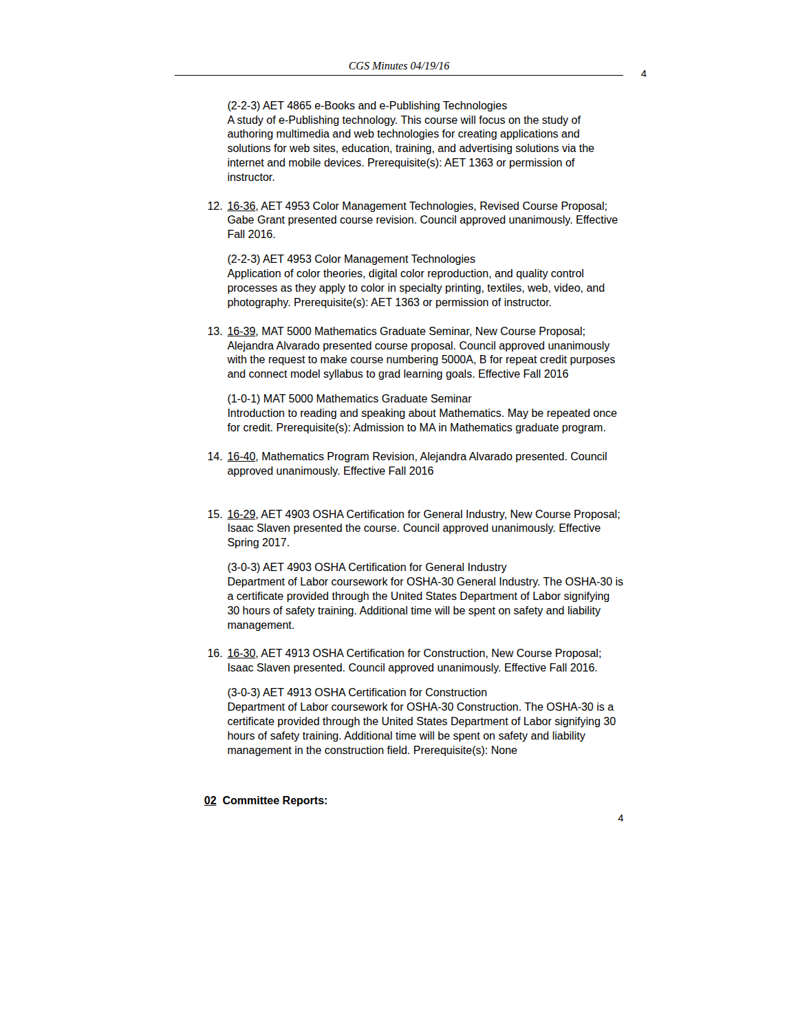CGS Minutes 04/19/16
4
(2-2-3) AET 4865 e-Books and e-Publishing Technologies
A study of e-Publishing technology. This course will focus on the study of authoring multimedia and web technologies for creating applications and solutions for web sites, education, training, and advertising solutions via the internet and mobile devices. Prerequisite(s): AET 1363 or permission of instructor.
12.
16-36, AET 4953 Color Management Technologies, Revised Course Proposal; Gabe Grant presented course revision. Council approved unanimously. Effective Fall 2016.
(2-2-3) AET 4953 Color Management Technologies
Application of color theories, digital color reproduction, and quality control processes as they apply to color in specialty printing, textiles, web, video, and photography. Prerequisite(s): AET 1363 or permission of instructor.
13.
16-39, MAT 5000 Mathematics Graduate Seminar, New Course Proposal; Alejandra Alvarado presented course proposal. Council approved unanimously with the request to make course numbering 5000A, B for repeat credit purposes and connect model syllabus to grad learning goals. Effective Fall 2016
(1-0-1) MAT 5000 Mathematics Graduate Seminar
Introduction to reading and speaking about Mathematics. May be repeated once for credit. Prerequisite(s): Admission to MA in Mathematics graduate program.
14.
16-40, Mathematics Program Revision, Alejandra Alvarado presented. Council approved unanimously. Effective Fall 2016
15.
16-29, AET 4903 OSHA Certification for General Industry, New Course Proposal; Isaac Slaven presented the course. Council approved unanimously. Effective Spring 2017.
(3-0-3) AET 4903 OSHA Certification for General Industry
Department of Labor coursework for OSHA-30 General Industry. The OSHA-30 is a certificate provided through the United States Department of Labor signifying 30 hours of safety training. Additional time will be spent on safety and liability management.
16.
16-30, AET 4913 OSHA Certification for Construction, New Course Proposal; Isaac Slaven presented. Council approved unanimously. Effective Fall 2016.
(3-0-3) AET 4913 OSHA Certification for Construction
Department of Labor coursework for OSHA-30 Construction. The OSHA-30 is a certificate provided through the United States Department of Labor signifying 30 hours of safety training. Additional time will be spent on safety and liability management in the construction field. Prerequisite(s): None
02 Committee Reports:
4